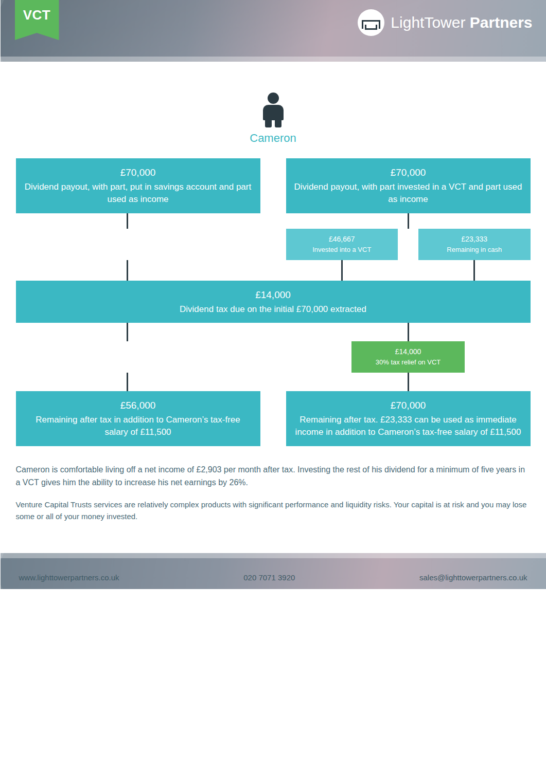VCT
LightTower Partners
Cameron
£70,000 Dividend payout, with part, put in savings account and part used as income
£70,000 Dividend payout, with part invested in a VCT and part used as income
£46,667 Invested into a VCT
£23,333 Remaining in cash
£14,000 Dividend tax due on the initial £70,000 extracted
£14,000 30% tax relief on VCT
£56,000 Remaining after tax in addition to Cameron’s tax-free salary of £11,500
£70,000 Remaining after tax. £23,333 can be used as immediate income in addition to Cameron’s tax-free salary of £11,500
Cameron is comfortable living off a net income of £2,903 per month after tax. Investing the rest of his dividend for a minimum of five years in a VCT gives him the ability to increase his net earnings by 26%.
Venture Capital Trusts services are relatively complex products with significant performance and liquidity risks. Your capital is at risk and you may lose some or all of your money invested.
www.lighttowerpartners.co.uk 020 7071 3920 sales@lighttowerpartners.co.uk